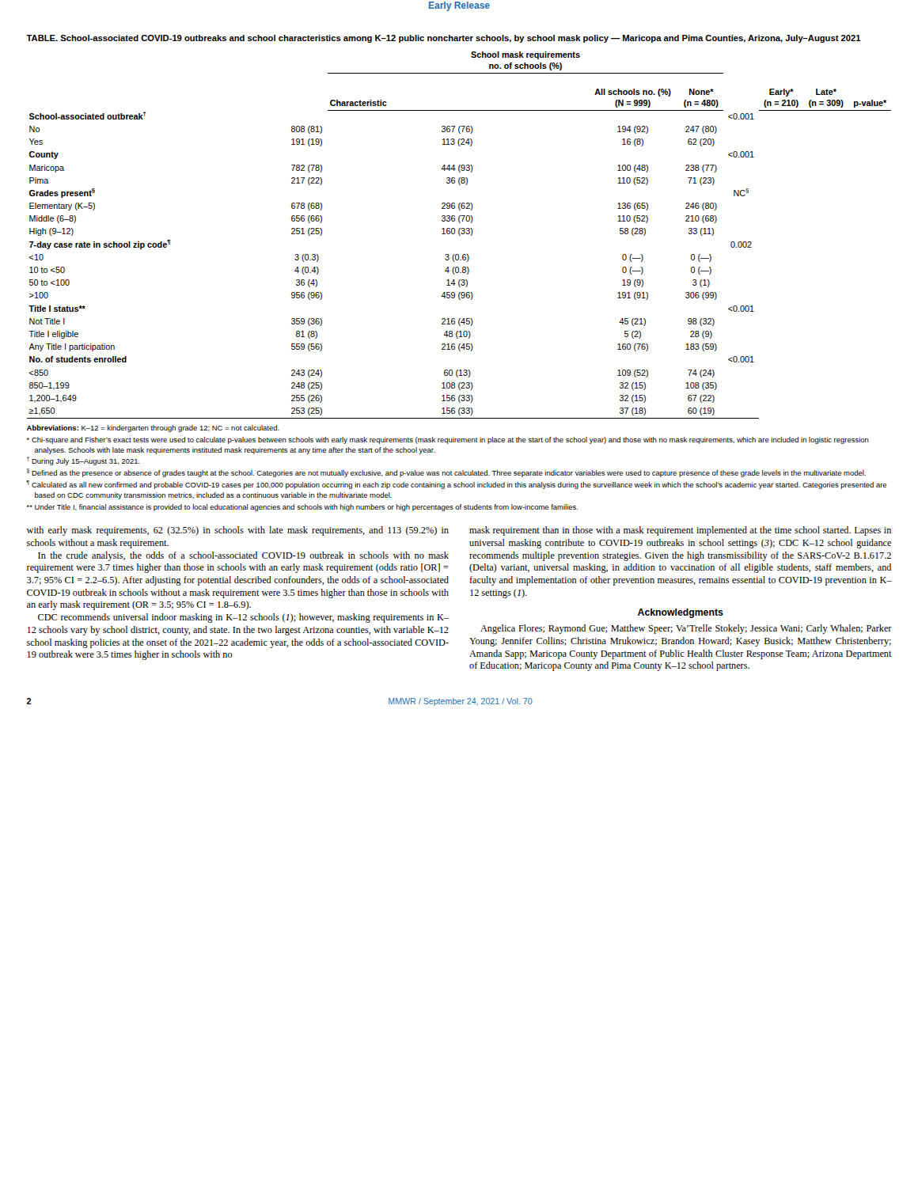Early Release
TABLE. School-associated COVID-19 outbreaks and school characteristics among K–12 public noncharter schools, by school mask policy — Maricopa and Pima Counties, Arizona, July–August 2021
| | | School mask requirements no. of schools (%) | |
| --- | --- | --- | --- |
| Characteristic | All schools no. (%) (N = 999) | None* (n = 480) | Early* (n = 210) | Late* (n = 309) | p-value* |
| School-associated outbreak † | | | | | <0.001 |
| No | 808 (81) | 367 (76) | 194 (92) | 247 (80) | |
| Yes | 191 (19) | 113 (24) | 16 (8) | 62 (20) | |
| County | | | | | <0.001 |
| Maricopa | 782 (78) | 444 (93) | 100 (48) | 238 (77) | |
| Pima | 217 (22) | 36 (8) | 110 (52) | 71 (23) | |
| Grades present § | | | | | NC § |
| Elementary (K–5) | 678 (68) | 296 (62) | 136 (65) | 246 (80) | |
| Middle (6–8) | 656 (66) | 336 (70) | 110 (52) | 210 (68) | |
| High (9–12) | 251 (25) | 160 (33) | 58 (28) | 33 (11) | |
| 7-day case rate in school zip code ¶ | | | | | 0.002 |
| <10 | 3 (0.3) | 3 (0.6) | 0 (—) | 0 (—) | |
| 10 to <50 | 4 (0.4) | 4 (0.8) | 0 (—) | 0 (—) | |
| 50 to <100 | 36 (4) | 14 (3) | 19 (9) | 3 (1) | |
| >100 | 956 (96) | 459 (96) | 191 (91) | 306 (99) | |
| Title I status** | | | | | <0.001 |
| Not Title I | 359 (36) | 216 (45) | 45 (21) | 98 (32) | |
| Title I eligible | 81 (8) | 48 (10) | 5 (2) | 28 (9) | |
| Any Title I participation | 559 (56) | 216 (45) | 160 (76) | 183 (59) | |
| No. of students enrolled | | | | | <0.001 |
| <850 | 243 (24) | 60 (13) | 109 (52) | 74 (24) | |
| 850–1,199 | 248 (25) | 108 (23) | 32 (15) | 108 (35) | |
| 1,200–1,649 | 255 (26) | 156 (33) | 32 (15) | 67 (22) | |
| ≥1,650 | 253 (25) | 156 (33) | 37 (18) | 60 (19) | |
Abbreviations: K–12 = kindergarten through grade 12; NC = not calculated.
* Chi-square and Fisher’s exact tests were used to calculate p-values between schools with early mask requirements (mask requirement in place at the start of the school year) and those with no mask requirements, which are included in logistic regression analyses. Schools with late mask requirements instituted mask requirements at any time after the start of the school year.
† During July 15–August 31, 2021.
§ Defined as the presence or absence of grades taught at the school. Categories are not mutually exclusive, and p-value was not calculated. Three separate indicator variables were used to capture presence of these grade levels in the multivariate model.
¶ Calculated as all new confirmed and probable COVID-19 cases per 100,000 population occurring in each zip code containing a school included in this analysis during the surveillance week in which the school’s academic year started. Categories presented are based on CDC community transmission metrics, included as a continuous variable in the multivariate model.
** Under Title I, financial assistance is provided to local educational agencies and schools with high numbers or high percentages of students from low-income families.
with early mask requirements, 62 (32.5%) in schools with late mask requirements, and 113 (59.2%) in schools without a mask requirement.
In the crude analysis, the odds of a school-associated COVID-19 outbreak in schools with no mask requirement were 3.7 times higher than those in schools with an early mask requirement (odds ratio [OR] = 3.7; 95% CI = 2.2–6.5). After adjusting for potential described confounders, the odds of a school-associated COVID-19 outbreak in schools without a mask requirement were 3.5 times higher than those in schools with an early mask requirement (OR = 3.5; 95% CI = 1.8–6.9).
CDC recommends universal indoor masking in K–12 schools (1); however, masking requirements in K–12 schools vary by school district, county, and state. In the two largest Arizona counties, with variable K–12 school masking policies at the onset of the 2021–22 academic year, the odds of a school-associated COVID-19 outbreak were 3.5 times higher in schools with no
mask requirement than in those with a mask requirement implemented at the time school started. Lapses in universal masking contribute to COVID-19 outbreaks in school settings (3); CDC K–12 school guidance recommends multiple prevention strategies. Given the high transmissibility of the SARS-CoV-2 B.1.617.2 (Delta) variant, universal masking, in addition to vaccination of all eligible students, staff members, and faculty and implementation of other prevention measures, remains essential to COVID-19 prevention in K–12 settings (1).
Acknowledgments
Angelica Flores; Raymond Gue; Matthew Speer; Va’Trelle Stokely; Jessica Wani; Carly Whalen; Parker Young; Jennifer Collins; Christina Mrukowicz; Brandon Howard; Kasey Busick; Matthew Christenberry; Amanda Sapp; Maricopa County Department of Public Health Cluster Response Team; Arizona Department of Education; Maricopa County and Pima County K–12 school partners.
2
MMWR / September 24, 2021 / Vol. 70